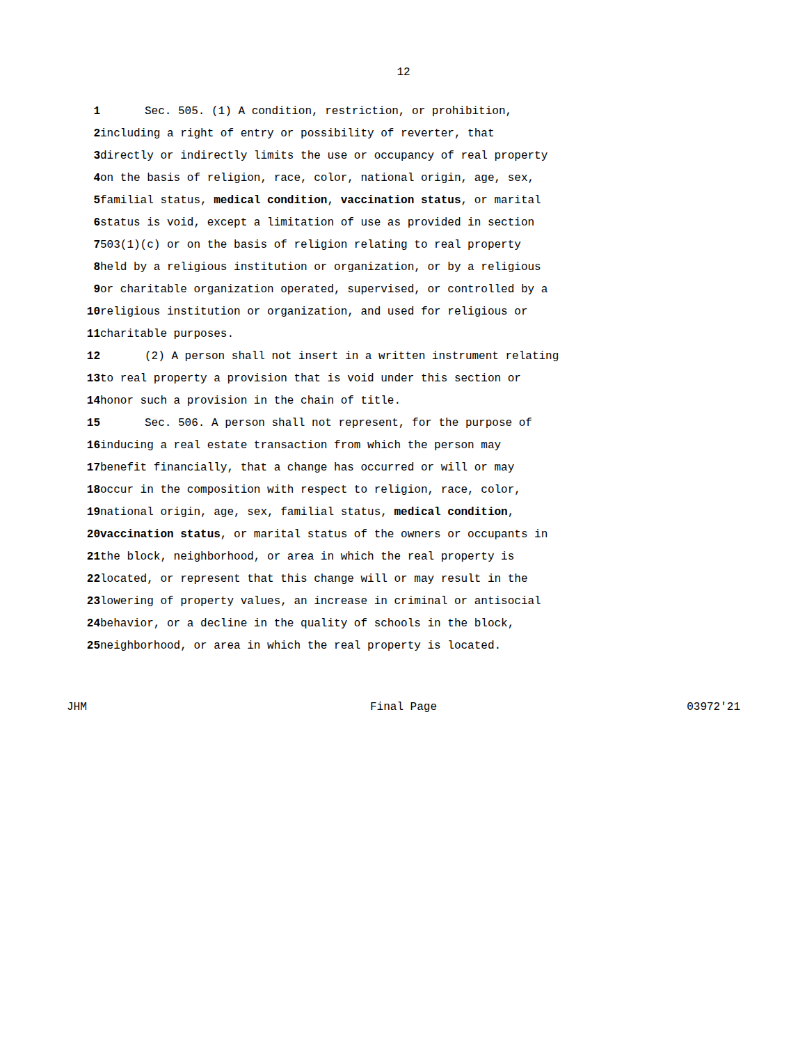12
| 1 | Sec. 505. (1) A condition, restriction, or prohibition, |
| 2 | including a right of entry or possibility of reverter, that |
| 3 | directly or indirectly limits the use or occupancy of real property |
| 4 | on the basis of religion, race, color, national origin, age, sex, |
| 5 | familial status, medical condition , vaccination status , or marital |
| 6 | status is void, except a limitation of use as provided in section |
| 7 | 503(1)(c) or on the basis of religion relating to real property |
| 8 | held by a religious institution or organization, or by a religious |
| 9 | or charitable organization operated, supervised, or controlled by a |
| 10 | religious institution or organization, and used for religious or |
| 11 | charitable purposes. |
| 12 | (2) A person shall not insert in a written instrument relating |
| 13 | to real property a provision that is void under this section or |
| 14 | honor such a provision in the chain of title. |
| 15 | Sec. 506. A person shall not represent, for the purpose of |
| 16 | inducing a real estate transaction from which the person may |
| 17 | benefit financially, that a change has occurred or will or may |
| 18 | occur in the composition with respect to religion, race, color, |
| 19 | national origin, age, sex, familial status, medical condition , |
| 20 | vaccination status , or marital status of the owners or occupants in |
| 21 | the block, neighborhood, or area in which the real property is |
| 22 | located, or represent that this change will or may result in the |
| 23 | lowering of property values, an increase in criminal or antisocial |
| 24 | behavior, or a decline in the quality of schools in the block, |
| 25 | neighborhood, or area in which the real property is located. |
JHM
Final Page
03972'21